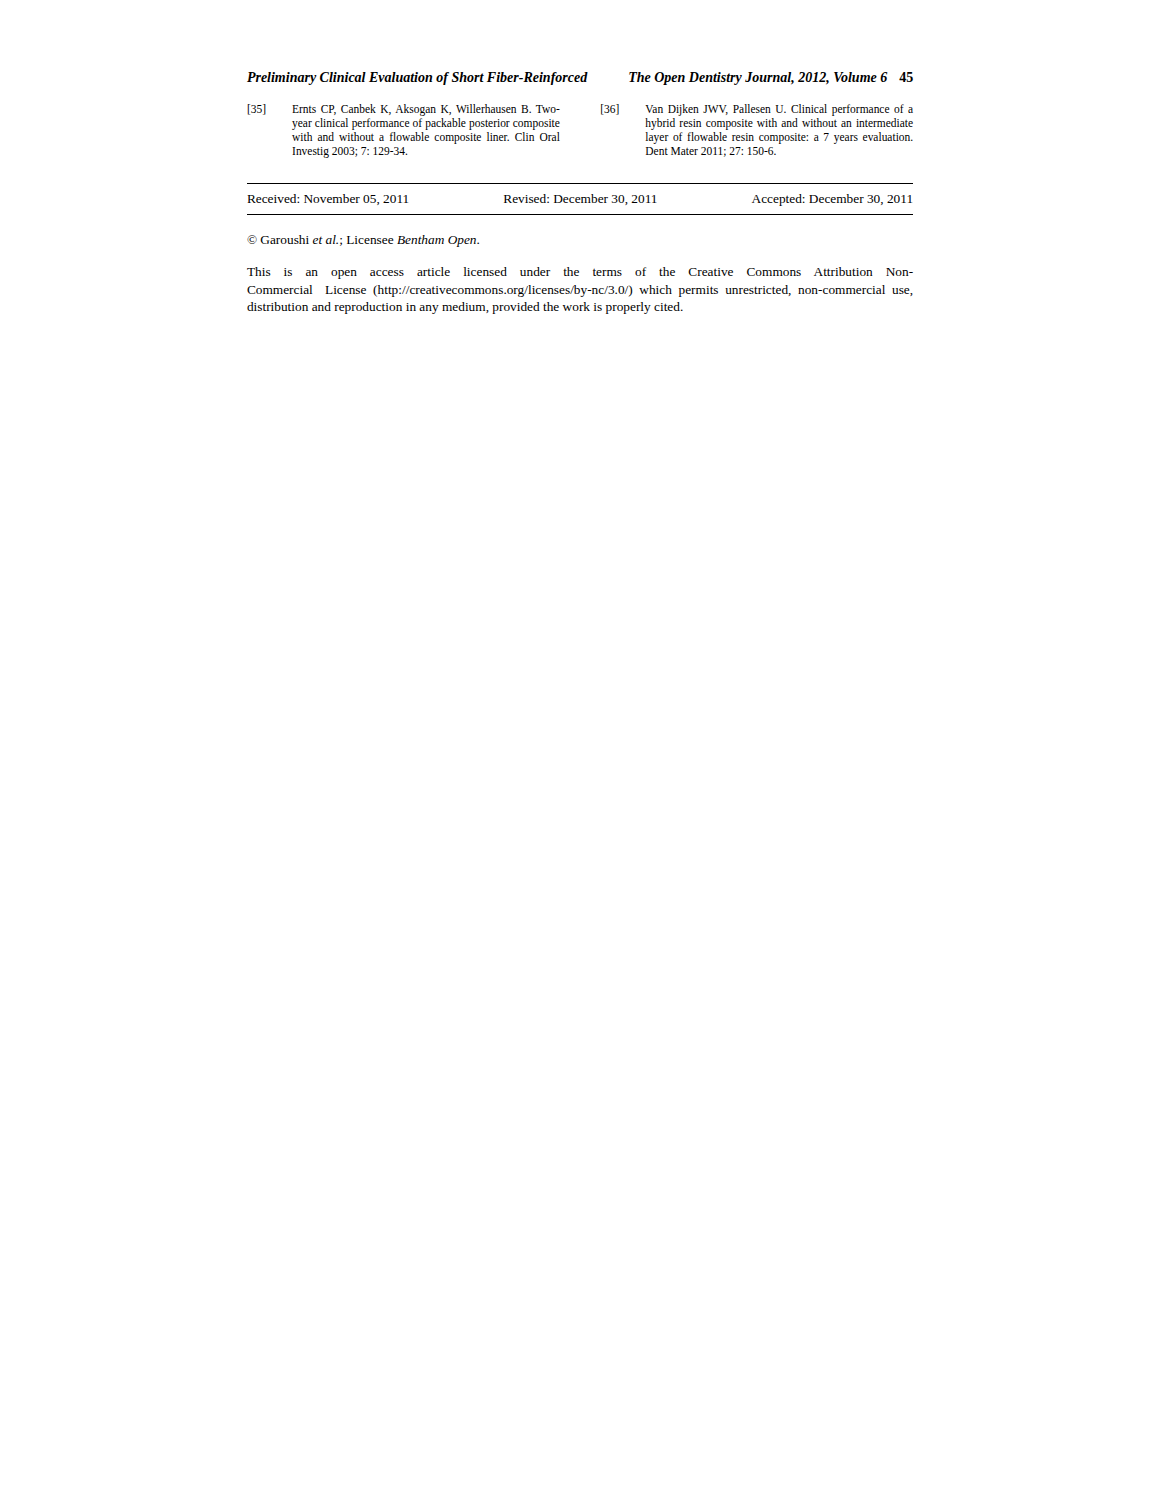Preliminary Clinical Evaluation of Short Fiber-Reinforced The Open Dentistry Journal, 2012, Volume 645
[35] Ernts CP, Canbek K, Aksogan K, Willerhausen B. Two-year clinical performance of packable posterior composite with and without a flowable composite liner. Clin Oral Investig 2003; 7: 129-34.
[36] Van Dijken JWV, Pallesen U. Clinical performance of a hybrid resin composite with and without an intermediate layer of flowable resin composite: a 7 years evaluation. Dent Mater 2011; 27: 150-6.
Received: November 05, 2011 Revised: December 30, 2011 Accepted: December 30, 2011
© Garoushi et al.; Licensee Bentham Open.
This is an open access article licensed under the terms of the Creative Commons Attribution Non-Commercial License (http://creativecommons.org/licenses/by-nc/3.0/) which permits unrestricted, non-commercial use, distribution and reproduction in any medium, provided the work is properly cited.